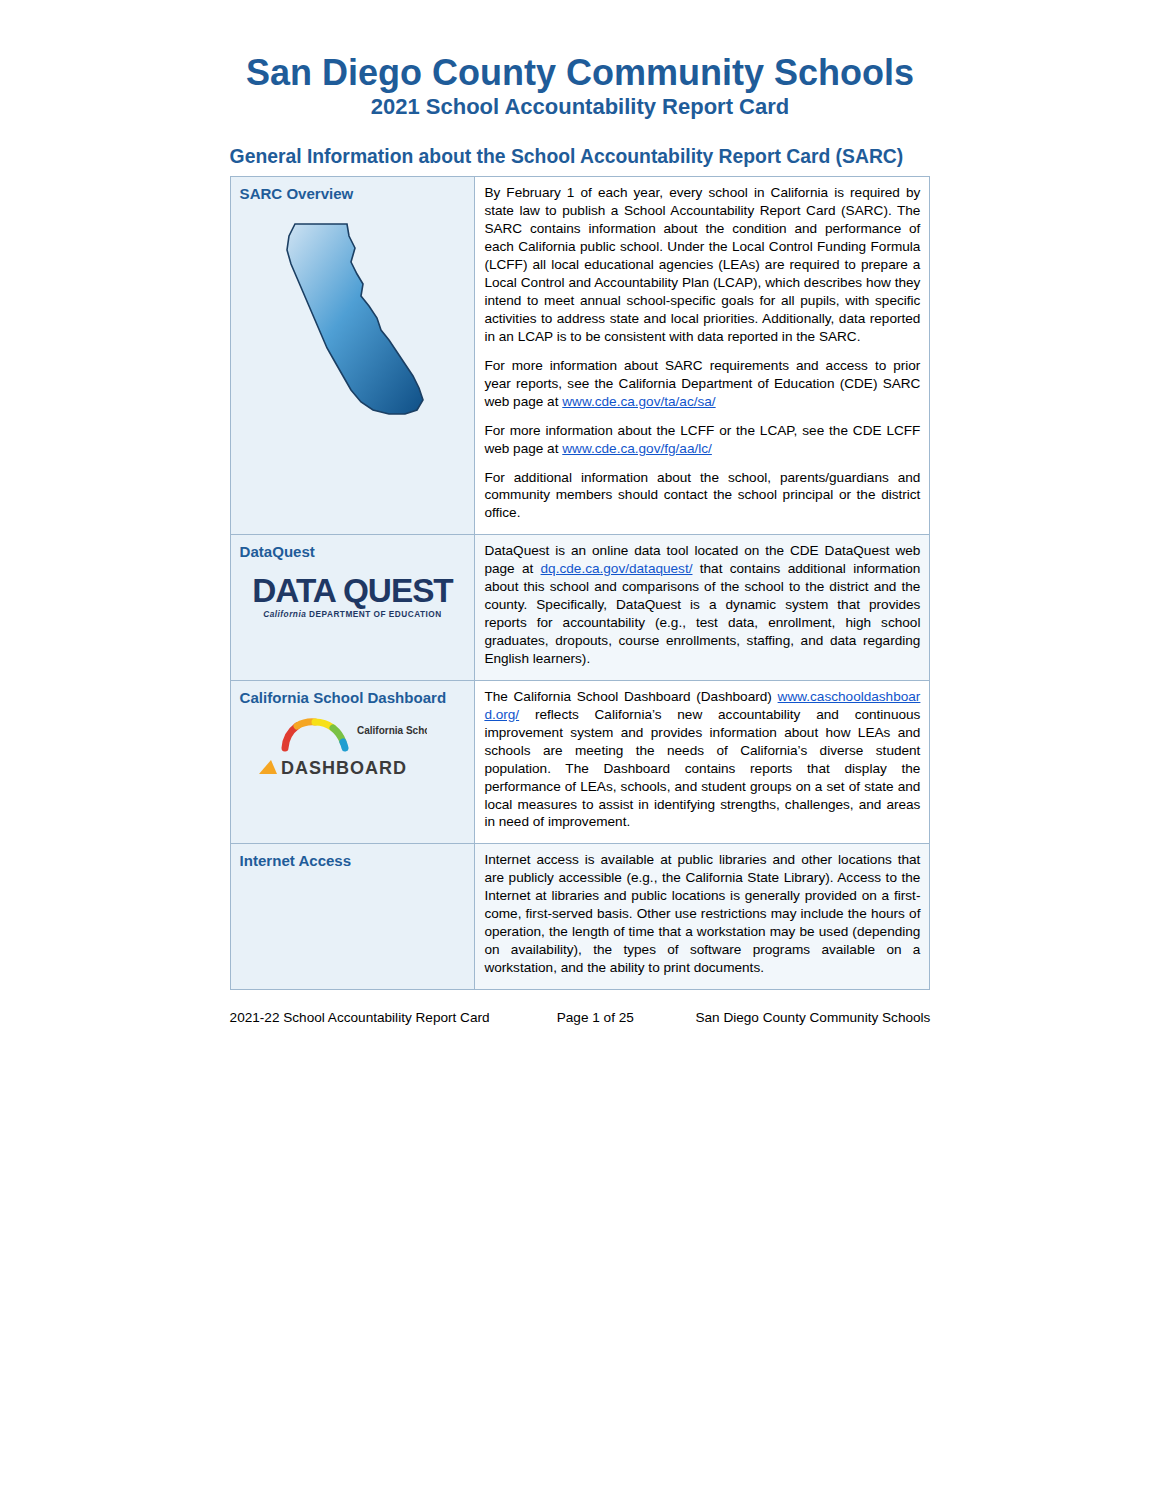San Diego County Community Schools
2021 School Accountability Report Card
General Information about the School Accountability Report Card (SARC)
| SARC Overview | By February 1 of each year, every school in California is required by state law to publish a School Accountability Report Card (SARC). The SARC contains information about the condition and performance of each California public school. Under the Local Control Funding Formula (LCFF) all local educational agencies (LEAs) are required to prepare a Local Control and Accountability Plan (LCAP), which describes how they intend to meet annual school-specific goals for all pupils, with specific activities to address state and local priorities. Additionally, data reported in an LCAP is to be consistent with data reported in the SARC. For more information about SARC requirements and access to prior year reports, see the California Department of Education (CDE) SARC web page at www.cde.ca.gov/ta/ac/sa/ For more information about the LCFF or the LCAP, see the CDE LCFF web page at www.cde.ca.gov/fg/aa/lc/ For additional information about the school, parents/guardians and community members should contact the school principal or the district office. |
| DataQuest D ATA Q UEST California DEPARTMENT OF EDUCATION | DataQuest is an online data tool located on the CDE DataQuest web page at dq.cde.ca.gov/dataquest/ that contains additional information about this school and comparisons of the school to the district and the county. Specifically, DataQuest is a dynamic system that provides reports for accountability (e.g., test data, enrollment, high school graduates, dropouts, course enrollments, staffing, and data regarding English learners). |
| California School Dashboard California School DASHBOARD | The California School Dashboard (Dashboard) www.caschooldashboard.org/ reflects California’s new accountability and continuous improvement system and provides information about how LEAs and schools are meeting the needs of California’s diverse student population. The Dashboard contains reports that display the performance of LEAs, schools, and student groups on a set of state and local measures to assist in identifying strengths, challenges, and areas in need of improvement. |
| Internet Access | Internet access is available at public libraries and other locations that are publicly accessible (e.g., the California State Library). Access to the Internet at libraries and public locations is generally provided on a first-come, first-served basis. Other use restrictions may include the hours of operation, the length of time that a workstation may be used (depending on availability), the types of software programs available on a workstation, and the ability to print documents. |
| 2021-22 School Accountability Report Card | Page 1 of 25 | San Diego County Community Schools |